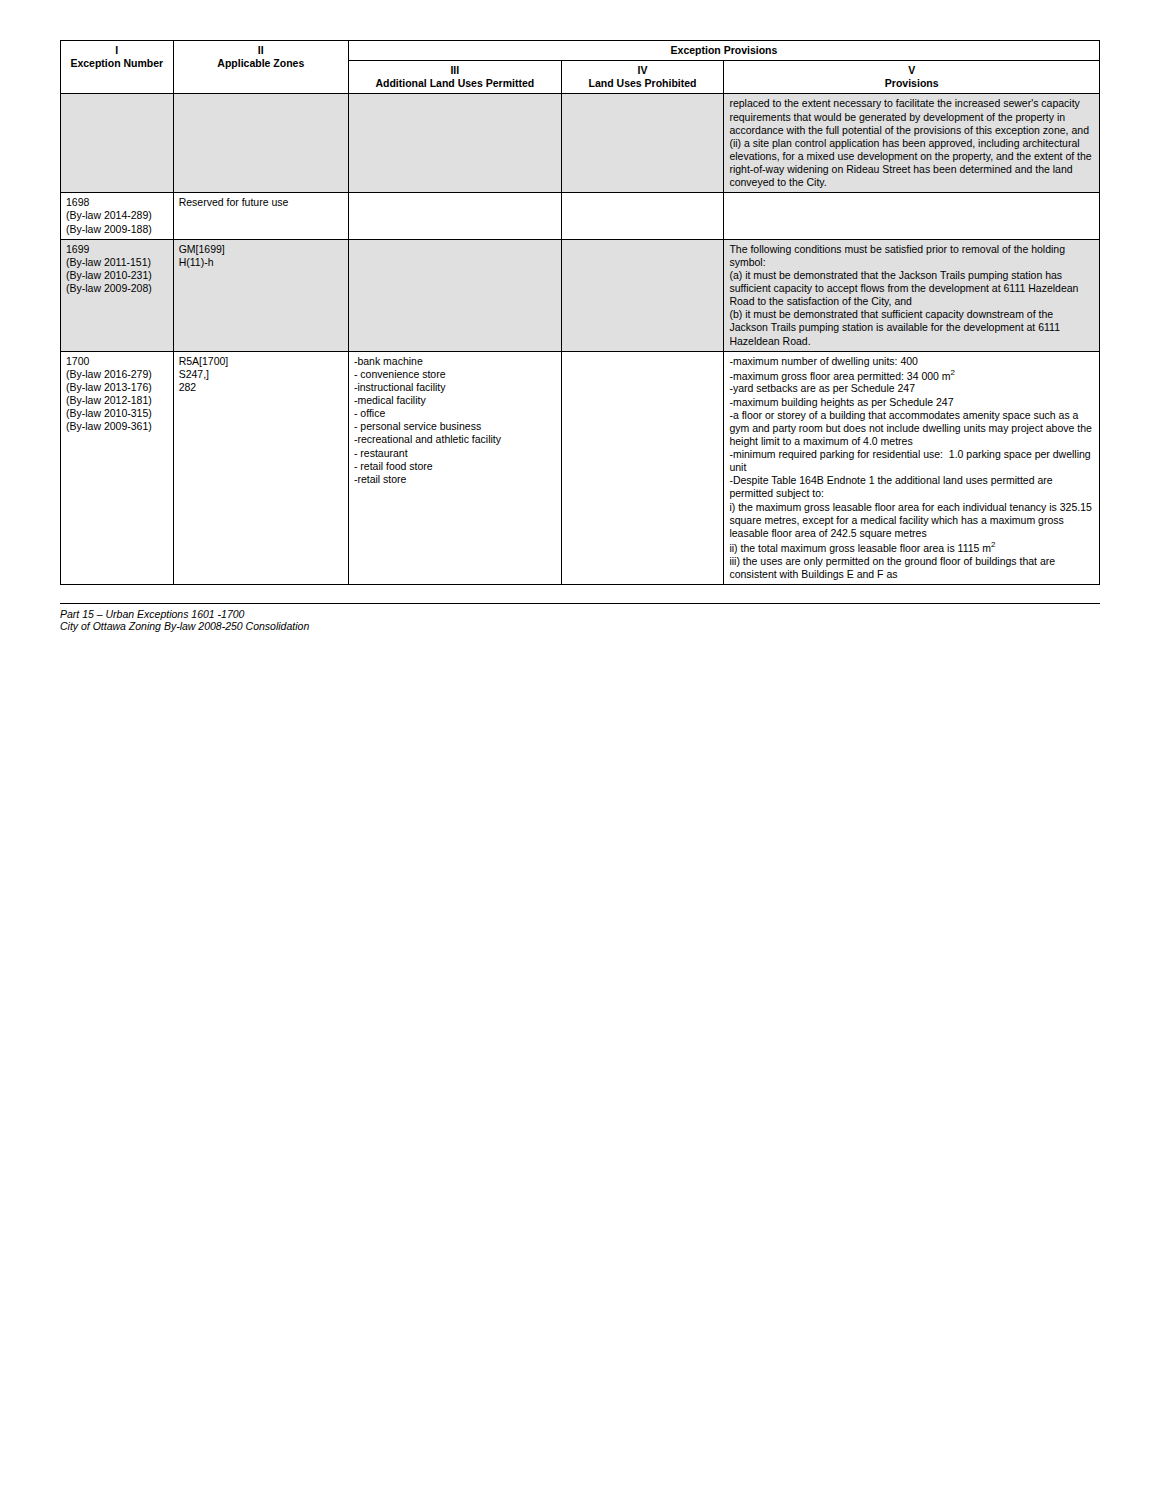| I Exception Number | II Applicable Zones | Exception Provisions |
| --- | --- | --- |
| III Additional Land Uses Permitted | IV Land Uses Prohibited | V Provisions |
| | | | | replaced to the extent necessary to facilitate the increased sewer's capacity requirements that would be generated by development of the property in accordance with the full potential of the provisions of this exception zone, and (ii) a site plan control application has been approved, including architectural elevations, for a mixed use development on the property, and the extent of the right-of-way widening on Rideau Street has been determined and the land conveyed to the City. |
| 1698 (By-law 2014-289) (By-law 2009-188) | Reserved for future use | | | |
| 1699 (By-law 2011-151) (By-law 2010-231) (By-law 2009-208) | GM[1699] H(11)-h | | | The following conditions must be satisfied prior to removal of the holding symbol: (a) it must be demonstrated that the Jackson Trails pumping station has sufficient capacity to accept flows from the development at 6111 Hazeldean Road to the satisfaction of the City, and (b) it must be demonstrated that sufficient capacity downstream of the Jackson Trails pumping station is available for the development at 6111 Hazeldean Road. |
| 1700 (By-law 2016-279) (By-law 2013-176) (By-law 2012-181) (By-law 2010-315) (By-law 2009-361) | R5A[1700] S247,] 282 | -bank machine - convenience store -instructional facility -medical facility - office - personal service business -recreational and athletic facility - restaurant - retail food store -retail store | | -maximum number of dwelling units: 400 -maximum gross floor area permitted: 34 000 m 2 -yard setbacks are as per Schedule 247 -maximum building heights as per Schedule 247 -a floor or storey of a building that accommodates amenity space such as a gym and party room but does not include dwelling units may project above the height limit to a maximum of 4.0 metres -minimum required parking for residential use: 1.0 parking space per dwelling unit -Despite Table 164B Endnote 1 the additional land uses permitted are permitted subject to: i) the maximum gross leasable floor area for each individual tenancy is 325.15 square metres, except for a medical facility which has a maximum gross leasable floor area of 242.5 square metres ii) the total maximum gross leasable floor area is 1115 m 2 iii) the uses are only permitted on the ground floor of buildings that are consistent with Buildings E and F as |
Part 15 – Urban Exceptions 1601 -1700
City of Ottawa Zoning By-law 2008-250 Consolidation